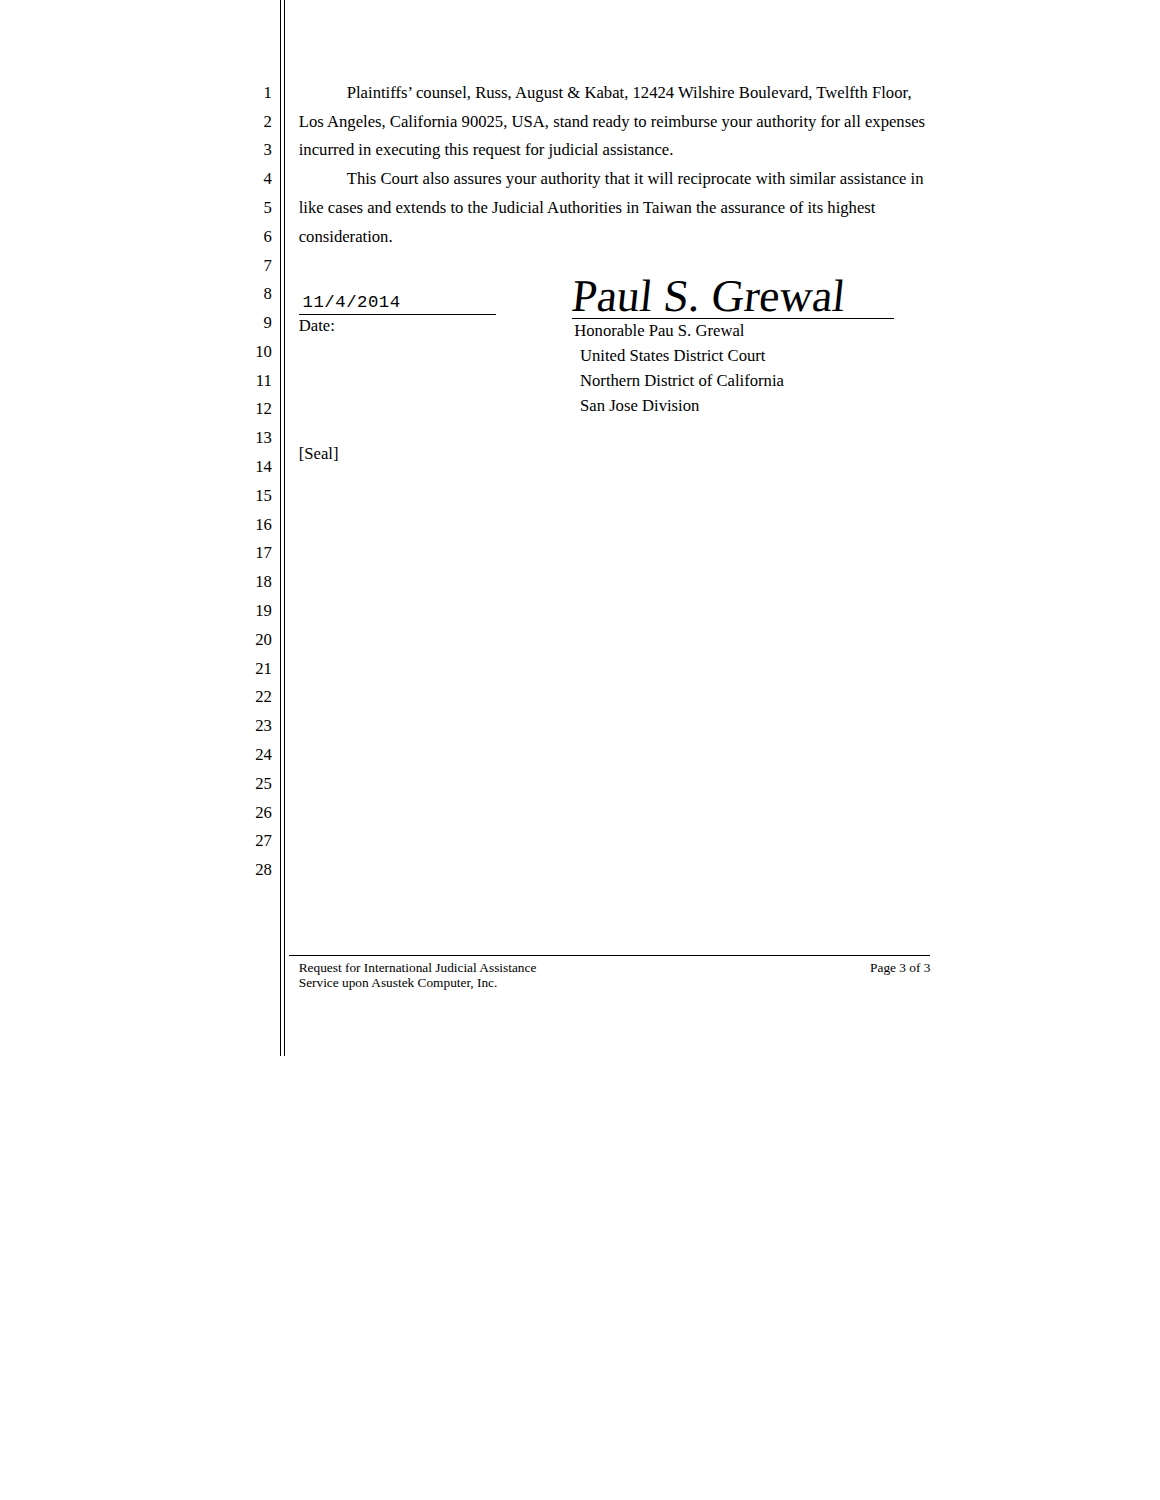1
2
3
4
5
6
7
8
9
10
11
12
13
14
15
16
17
18
19
20
21
22
23
24
25
26
27
28
Plaintiffs’ counsel, Russ, August & Kabat, 12424 Wilshire Boulevard, Twelfth Floor, Los Angeles, California 90025, USA, stand ready to reimburse your authority for all expenses incurred in executing this request for judicial assistance.
This Court also assures your authority that it will reciprocate with similar assistance in like cases and extends to the Judicial Authorities in Taiwan the assurance of its highest consideration.
11/4/2014
Date:
Paul S. Grewal
Honorable Pau S. Grewal
United States District Court
Northern District of California
San Jose Division
[Seal]
Request for International Judicial Assistance
Service upon Asustek Computer, Inc.
Page 3 of 3